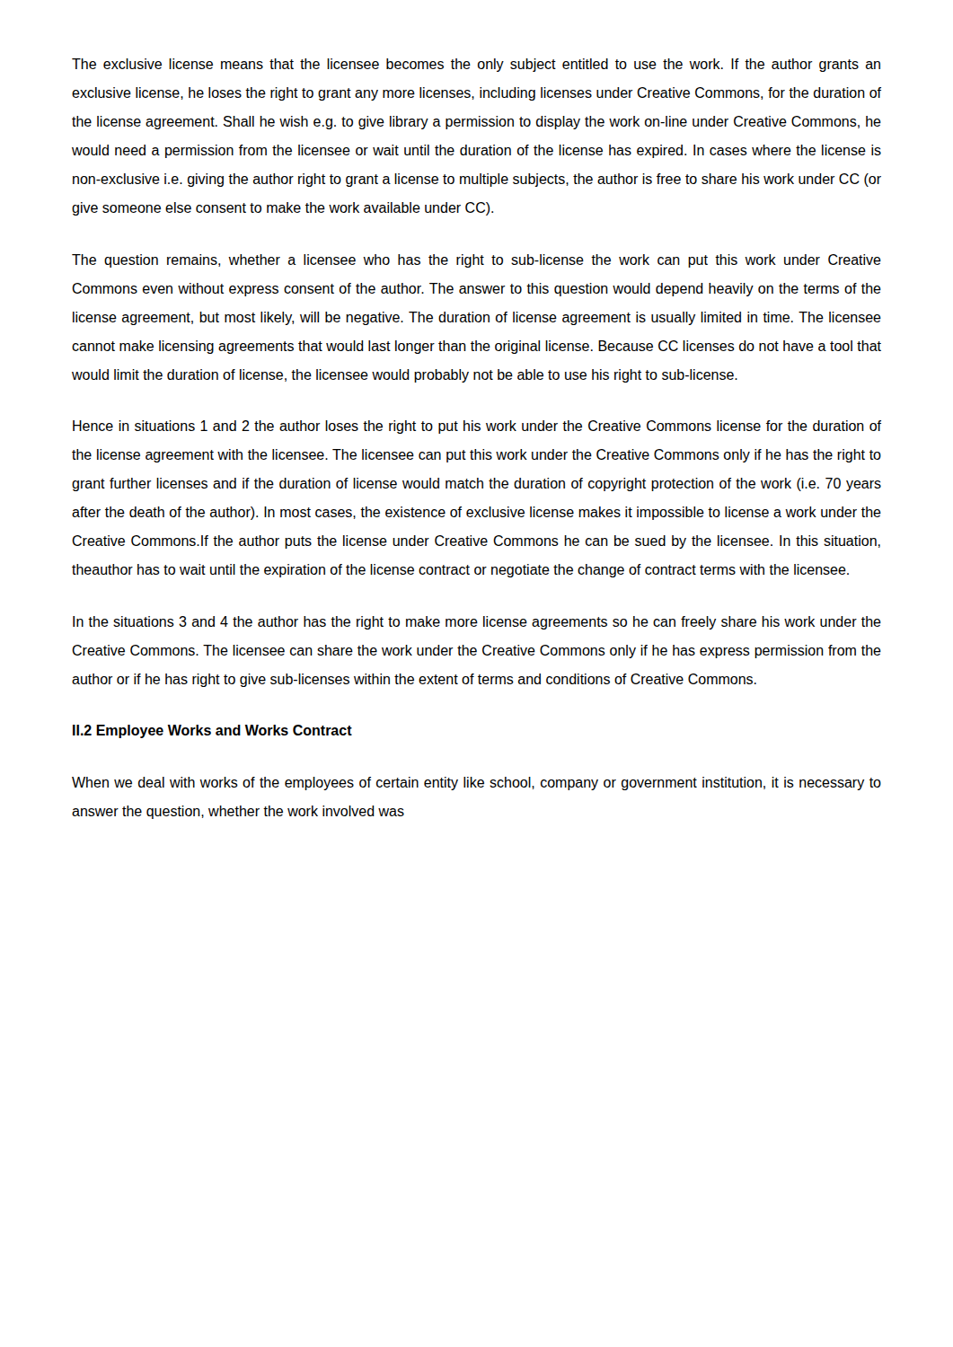The exclusive license means that the licensee becomes the only subject entitled to use the work. If the author grants an exclusive license, he loses the right to grant any more licenses, including licenses under Creative Commons, for the duration of the license agreement. Shall he wish e.g. to give library a permission to display the work on-line under Creative Commons, he would need a permission from the licensee or wait until the duration of the license has expired. In cases where the license is non-exclusive i.e. giving the author right to grant a license to multiple subjects, the author is free to share his work under CC (or give someone else consent to make the work available under CC).
The question remains, whether a licensee who has the right to sub-license the work can put this work under Creative Commons even without express consent of the author. The answer to this question would depend heavily on the terms of the license agreement, but most likely, will be negative. The duration of license agreement is usually limited in time. The licensee cannot make licensing agreements that would last longer than the original license. Because CC licenses do not have a tool that would limit the duration of license, the licensee would probably not be able to use his right to sub-license.
Hence in situations 1 and 2 the author loses the right to put his work under the Creative Commons license for the duration of the license agreement with the licensee. The licensee can put this work under the Creative Commons only if he has the right to grant further licenses and if the duration of license would match the duration of copyright protection of the work (i.e. 70 years after the death of the author). In most cases, the existence of exclusive license makes it impossible to license a work under the Creative Commons.If the author puts the license under Creative Commons he can be sued by the licensee. In this situation, theauthor has to wait until the expiration of the license contract or negotiate the change of contract terms with the licensee.
In the situations 3 and 4 the author has the right to make more license agreements so he can freely share his work under the Creative Commons. The licensee can share the work under the Creative Commons only if he has express permission from the author or if he has right to give sub-licenses within the extent of terms and conditions of Creative Commons.
II.2 Employee Works and Works Contract
When we deal with works of the employees of certain entity like school, company or government institution, it is necessary to answer the question, whether the work involved was